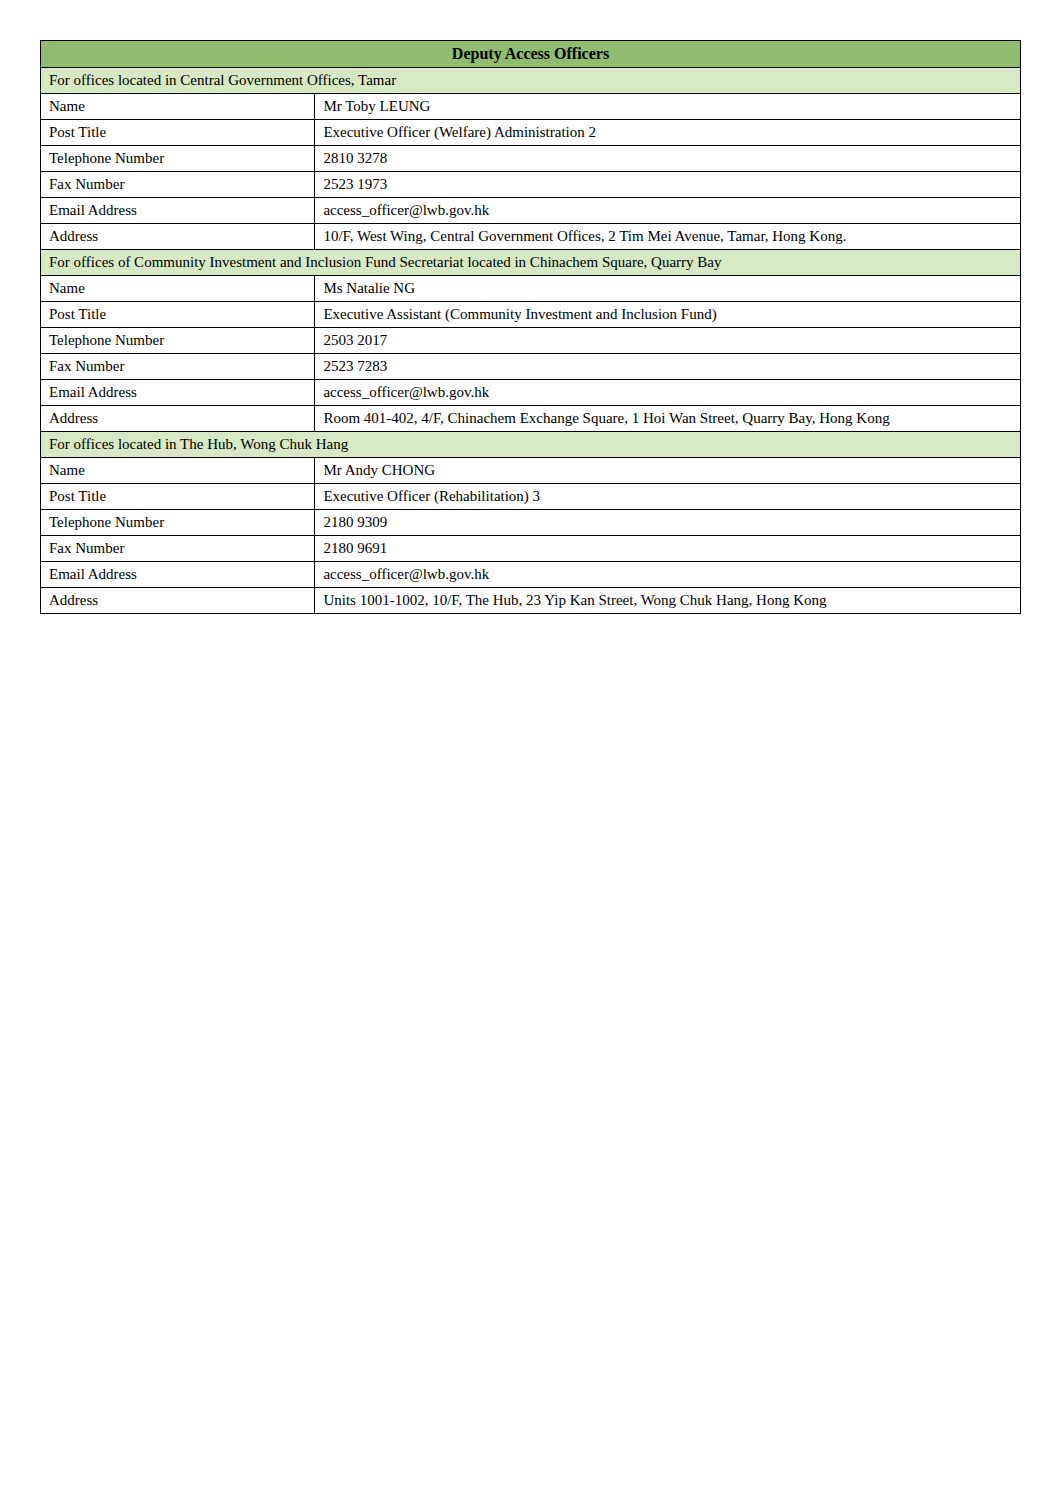| Deputy Access Officers |
| --- |
| For offices located in Central Government Offices, Tamar |
| Name | Mr Toby LEUNG |
| Post Title | Executive Officer (Welfare) Administration 2 |
| Telephone Number | 2810 3278 |
| Fax Number | 2523 1973 |
| Email Address | access_officer@lwb.gov.hk |
| Address | 10/F, West Wing, Central Government Offices, 2 Tim Mei Avenue, Tamar, Hong Kong. |
| For offices of Community Investment and Inclusion Fund Secretariat located in Chinachem Square, Quarry Bay |
| Name | Ms Natalie NG |
| Post Title | Executive Assistant (Community Investment and Inclusion Fund) |
| Telephone Number | 2503 2017 |
| Fax Number | 2523 7283 |
| Email Address | access_officer@lwb.gov.hk |
| Address | Room 401-402, 4/F, Chinachem Exchange Square, 1 Hoi Wan Street, Quarry Bay, Hong Kong |
| For offices located in The Hub, Wong Chuk Hang |
| Name | Mr Andy CHONG |
| Post Title | Executive Officer (Rehabilitation) 3 |
| Telephone Number | 2180 9309 |
| Fax Number | 2180 9691 |
| Email Address | access_officer@lwb.gov.hk |
| Address | Units 1001-1002, 10/F, The Hub, 23 Yip Kan Street, Wong Chuk Hang, Hong Kong |